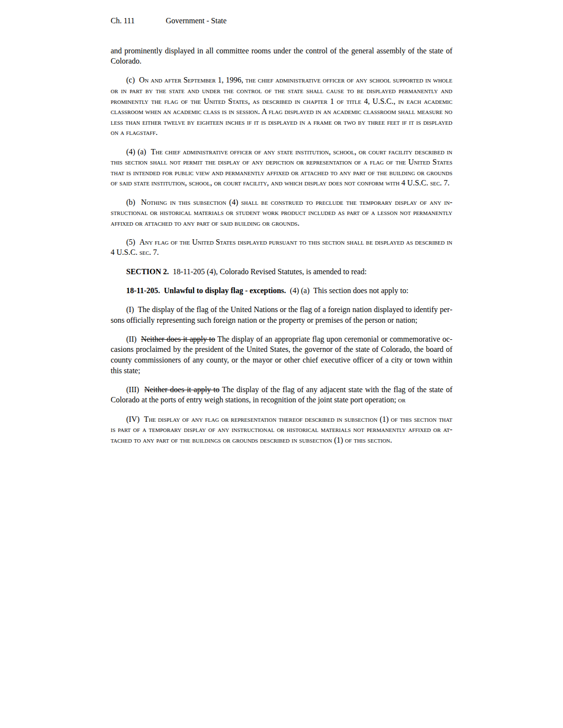Ch. 111 Government - State
and prominently displayed in all committee rooms under the control of the general assembly of the state of Colorado.
(c) On and after September 1, 1996, the chief administrative officer of any school supported in whole or in part by the state and under the control of the state shall cause to be displayed permanently and prominently the flag of the United States, as described in chapter 1 of title 4, U.S.C., in each academic classroom when an academic class is in session. A flag displayed in an academic classroom shall measure no less than either twelve by eighteen inches if it is displayed in a frame or two by three feet if it is displayed on a flagstaff.
(4) (a) The chief administrative officer of any state institution, school, or court facility described in this section shall not permit the display of any depiction or representation of a flag of the United States that is intended for public view and permanently affixed or attached to any part of the building or grounds of said state institution, school, or court facility, and which display does not conform with 4 U.S.C. sec. 7.
(b) Nothing in this subsection (4) shall be construed to preclude the temporary display of any instructional or historical materials or student work product included as part of a lesson not permanently affixed or attached to any part of said building or grounds.
(5) Any flag of the United States displayed pursuant to this section shall be displayed as described in 4 U.S.C. sec. 7.
SECTION 2. 18-11-205 (4), Colorado Revised Statutes, is amended to read:
18-11-205. Unlawful to display flag - exceptions. (4) (a) This section does not apply to:
(I) The display of the flag of the United Nations or the flag of a foreign nation displayed to identify persons officially representing such foreign nation or the property or premises of the person or nation;
(II) Neither does it apply to The display of an appropriate flag upon ceremonial or commemorative occasions proclaimed by the president of the United States, the governor of the state of Colorado, the board of county commissioners of any county, or the mayor or other chief executive officer of a city or town within this state;
(III) Neither does it apply to The display of the flag of any adjacent state with the flag of the state of Colorado at the ports of entry weigh stations, in recognition of the joint state port operation; or
(IV) The display of any flag or representation thereof described in subsection (1) of this section that is part of a temporary display of any instructional or historical materials not permanently affixed or attached to any part of the buildings or grounds described in subsection (1) of this section.